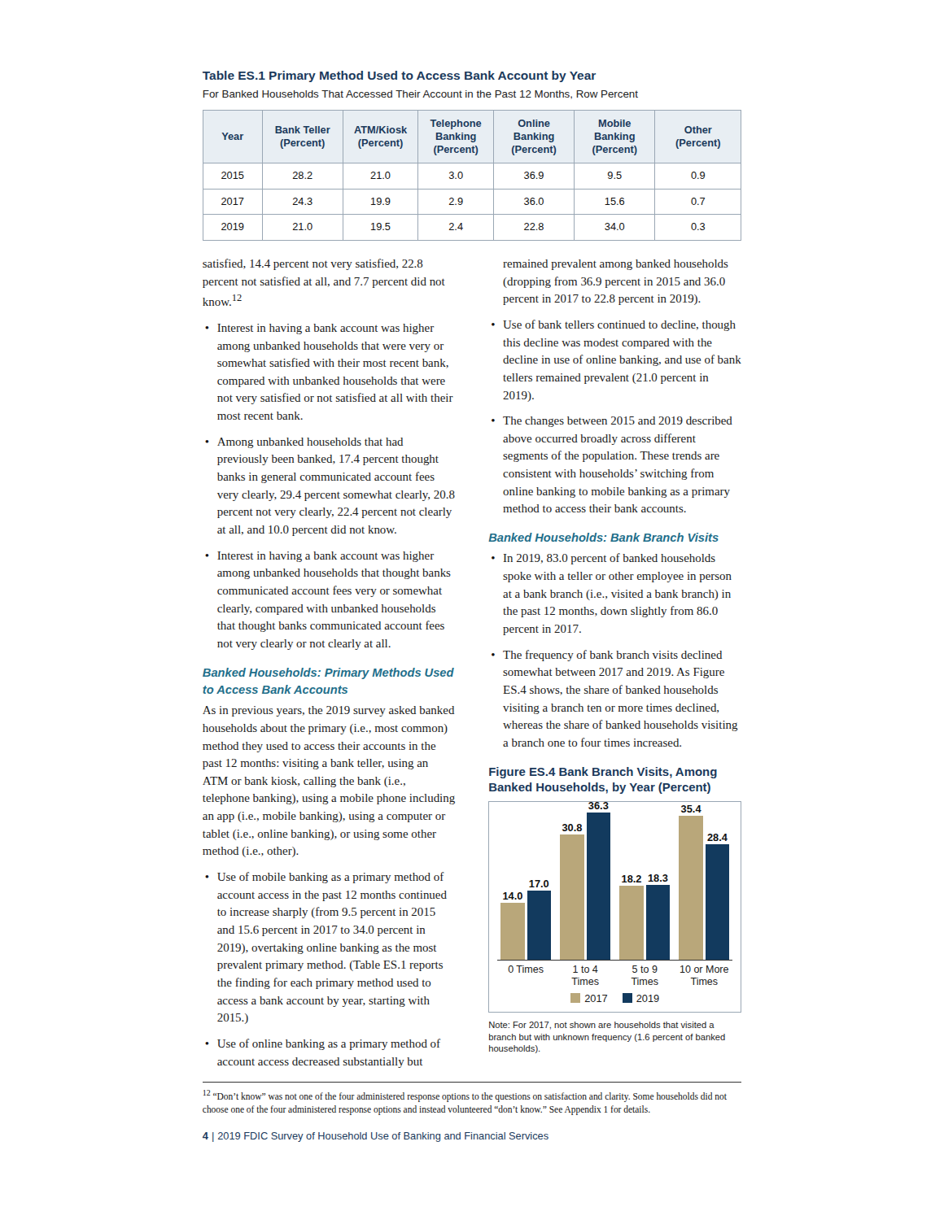Table ES.1 Primary Method Used to Access Bank Account by Year
For Banked Households That Accessed Their Account in the Past 12 Months, Row Percent
| Year | Bank Teller (Percent) | ATM/Kiosk (Percent) | Telephone Banking (Percent) | Online Banking (Percent) | Mobile Banking (Percent) | Other (Percent) |
| --- | --- | --- | --- | --- | --- | --- |
| 2015 | 28.2 | 21.0 | 3.0 | 36.9 | 9.5 | 0.9 |
| 2017 | 24.3 | 19.9 | 2.9 | 36.0 | 15.6 | 0.7 |
| 2019 | 21.0 | 19.5 | 2.4 | 22.8 | 34.0 | 0.3 |
satisfied, 14.4 percent not very satisfied, 22.8 percent not satisfied at all, and 7.7 percent did not know.12
Interest in having a bank account was higher among unbanked households that were very or somewhat satisfied with their most recent bank, compared with unbanked households that were not very satisfied or not satisfied at all with their most recent bank.
Among unbanked households that had previously been banked, 17.4 percent thought banks in general communicated account fees very clearly, 29.4 percent somewhat clearly, 20.8 percent not very clearly, 22.4 percent not clearly at all, and 10.0 percent did not know.
Interest in having a bank account was higher among unbanked households that thought banks communicated account fees very or somewhat clearly, compared with unbanked households that thought banks communicated account fees not very clearly or not clearly at all.
Banked Households: Primary Methods Used to Access Bank Accounts
As in previous years, the 2019 survey asked banked households about the primary (i.e., most common) method they used to access their accounts in the past 12 months: visiting a bank teller, using an ATM or bank kiosk, calling the bank (i.e., telephone banking), using a mobile phone including an app (i.e., mobile banking), using a computer or tablet (i.e., online banking), or using some other method (i.e., other).
Use of mobile banking as a primary method of account access in the past 12 months continued to increase sharply (from 9.5 percent in 2015 and 15.6 percent in 2017 to 34.0 percent in 2019), overtaking online banking as the most prevalent primary method. (Table ES.1 reports the finding for each primary method used to access a bank account by year, starting with 2015.)
Use of online banking as a primary method of account access decreased substantially but remained prevalent among banked households (dropping from 36.9 percent in 2015 and 36.0 percent in 2017 to 22.8 percent in 2019).
Use of bank tellers continued to decline, though this decline was modest compared with the decline in use of online banking, and use of bank tellers remained prevalent (21.0 percent in 2019).
The changes between 2015 and 2019 described above occurred broadly across different segments of the population. These trends are consistent with households’ switching from online banking to mobile banking as a primary method to access their bank accounts.
Banked Households: Bank Branch Visits
In 2019, 83.0 percent of banked households spoke with a teller or other employee in person at a bank branch (i.e., visited a bank branch) in the past 12 months, down slightly from 86.0 percent in 2017.
The frequency of bank branch visits declined somewhat between 2017 and 2019. As Figure ES.4 shows, the share of banked households visiting a branch ten or more times declined, whereas the share of banked households visiting a branch one to four times increased.
Figure ES.4 Bank Branch Visits, Among Banked Households, by Year (Percent)
14.0
17.0
30.8
36.3
18.2
18.3
35.4
28.4
0 Times
1 to 4
Times
5 to 9
Times
10 or More
Times
2017
2019
Note: For 2017, not shown are households that visited a branch but with unknown frequency (1.6 percent of banked households).
12 “Don’t know” was not one of the four administered response options to the questions on satisfaction and clarity. Some households did not choose one of the four administered response options and instead volunteered “don’t know.” See Appendix 1 for details.
4|2019 FDIC Survey of Household Use of Banking and Financial Services